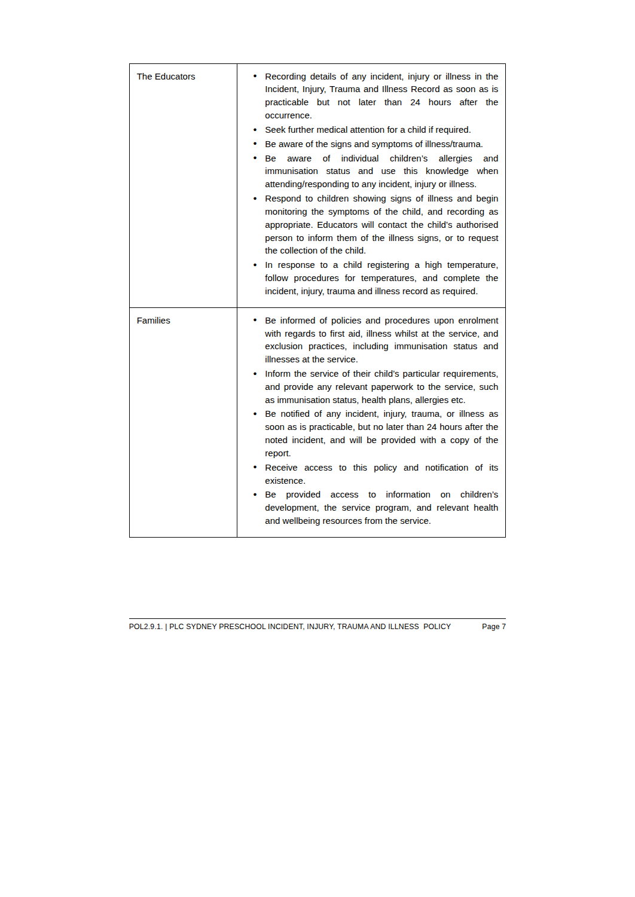| The Educators | Recording details of any incident, injury or illness in the Incident, Injury, Trauma and Illness Record as soon as is practicable but not later than 24 hours after the occurrence. Seek further medical attention for a child if required. Be aware of the signs and symptoms of illness/trauma. Be aware of individual children’s allergies and immunisation status and use this knowledge when attending/responding to any incident, injury or illness. Respond to children showing signs of illness and begin monitoring the symptoms of the child, and recording as appropriate. Educators will contact the child’s authorised person to inform them of the illness signs, or to request the collection of the child. In response to a child registering a high temperature, follow procedures for temperatures, and complete the incident, injury, trauma and illness record as required. |
| Families | Be informed of policies and procedures upon enrolment with regards to first aid, illness whilst at the service, and exclusion practices, including immunisation status and illnesses at the service. Inform the service of their child’s particular requirements, and provide any relevant paperwork to the service, such as immunisation status, health plans, allergies etc. Be notified of any incident, injury, trauma, or illness as soon as is practicable, but no later than 24 hours after the noted incident, and will be provided with a copy of the report. Receive access to this policy and notification of its existence. Be provided access to information on children’s development, the service program, and relevant health and wellbeing resources from the service. |
POL2.9.1. | PLC SYDNEY PRESCHOOL INCIDENT, INJURY, TRAUMA AND ILLNESS POLICY Page 7